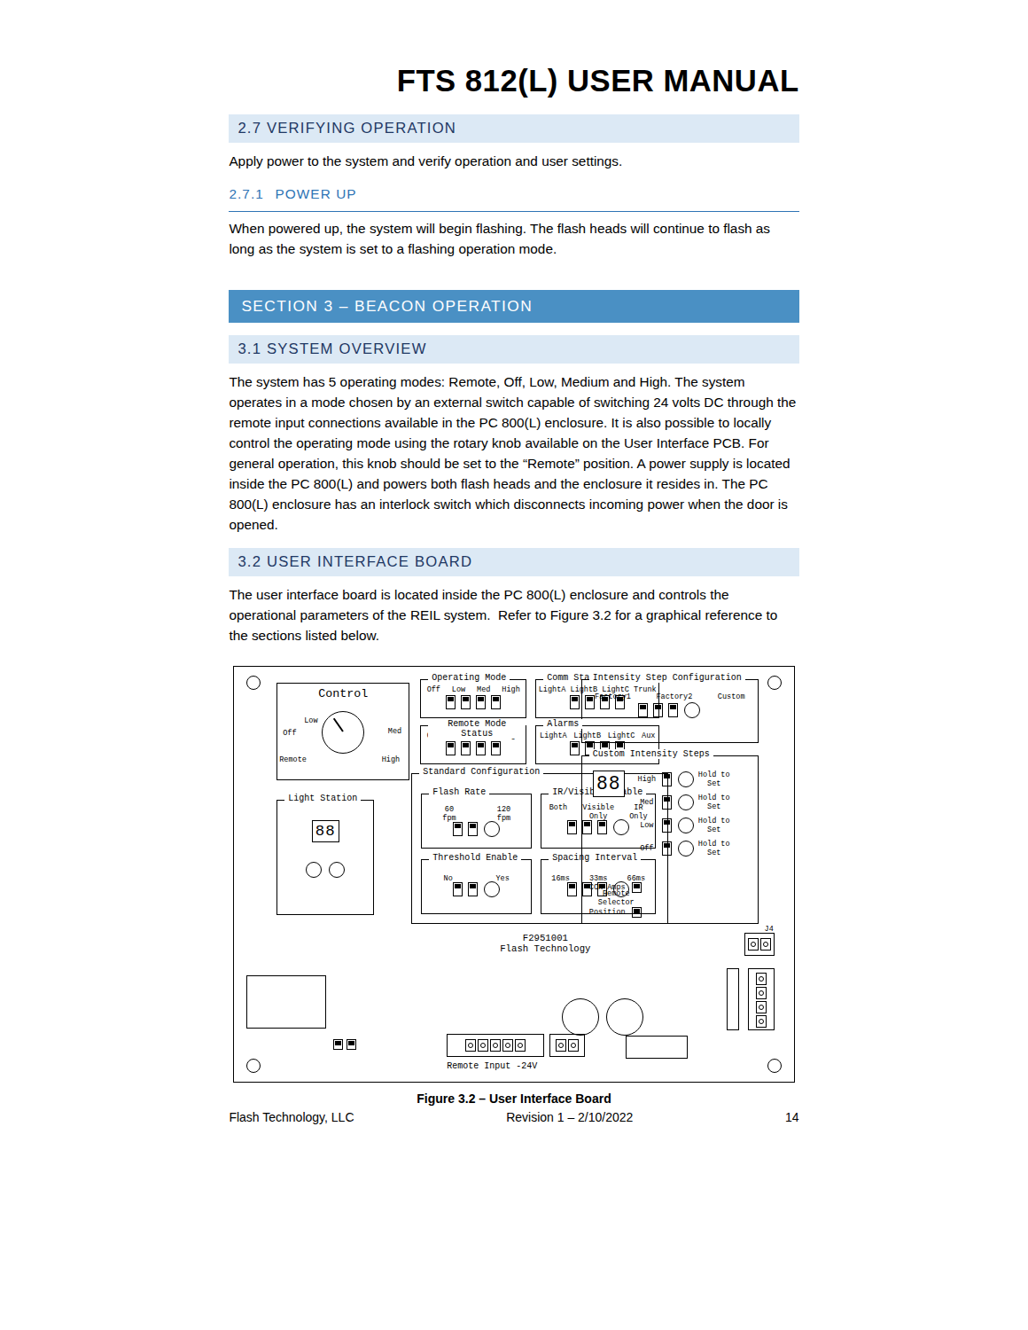FTS 812(L) USER MANUAL
2.7 VERIFYING OPERATION
Apply power to the system and verify operation and user settings.
2.7.1 POWER UP
When powered up, the system will begin flashing. The flash heads will continue to flash as long as the system is set to a flashing operation mode.
SECTION 3 – BEACON OPERATION
3.1 SYSTEM OVERVIEW
The system has 5 operating modes: Remote, Off, Low, Medium and High. The system operates in a mode chosen by an external switch capable of switching 24 volts DC through the remote input connections available in the PC 800(L) enclosure. It is also possible to locally control the operating mode using the rotary knob available on the User Interface PCB. For general operation, this knob should be set to the “Remote” position. A power supply is located inside the PC 800(L) and powers both flash heads and the enclosure it resides in. The PC 800(L) enclosure has an interlock switch which disconnects incoming power when the door is opened.
3.2 USER INTERFACE BOARD
The user interface board is located inside the PC 800(L) enclosure and controls the operational parameters of the REIL system. Refer to Figure 3.2 for a graphical reference to the sections listed below.
Control
Low Off Med Remote High
Operating Mode
Off Low Med High
Comm Status
LightA LightB LightC Trunk
Intensity Step Configuration
Factory1 Factory2 Custom
Remote Mode Status
Off Low Med High
Alarms
LightA LightB LightC Aux
Standard Configuration
Flash Rate
60
fpm 120
fpm
IR/Visible Enable
Both Visible
Only IR
Only
Threshold Enable
No Yes
Spacing Interval
16ms 33ms 66ms
Light Station
88
Custom Intensity Steps
88
High Hold to
Set
Med Hold to
Set
Low Hold to
Set
Off Hold to
Set
CCR Amps
Remote
Selector
Position
F2951001
Flash Technology
J4
Remote Input -24V
Figure 3.2 – User Interface Board
Flash Technology, LLC Revision 1 – 2/10/2022 14